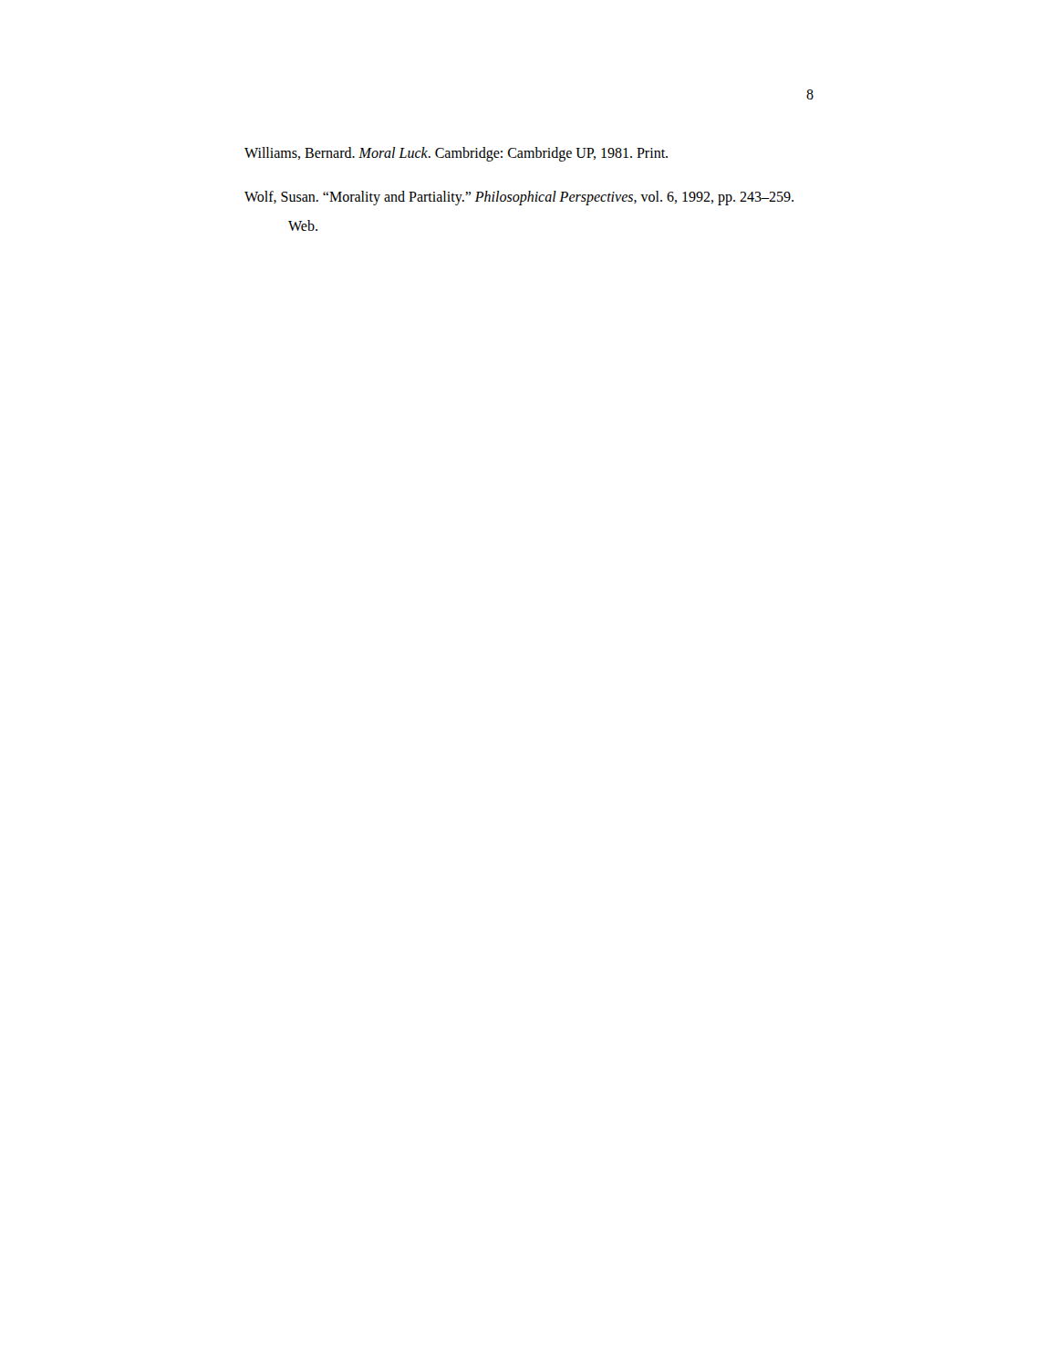8
Williams, Bernard. Moral Luck. Cambridge: Cambridge UP, 1981. Print.
Wolf, Susan. “Morality and Partiality.” Philosophical Perspectives, vol. 6, 1992, pp. 243–259. Web.